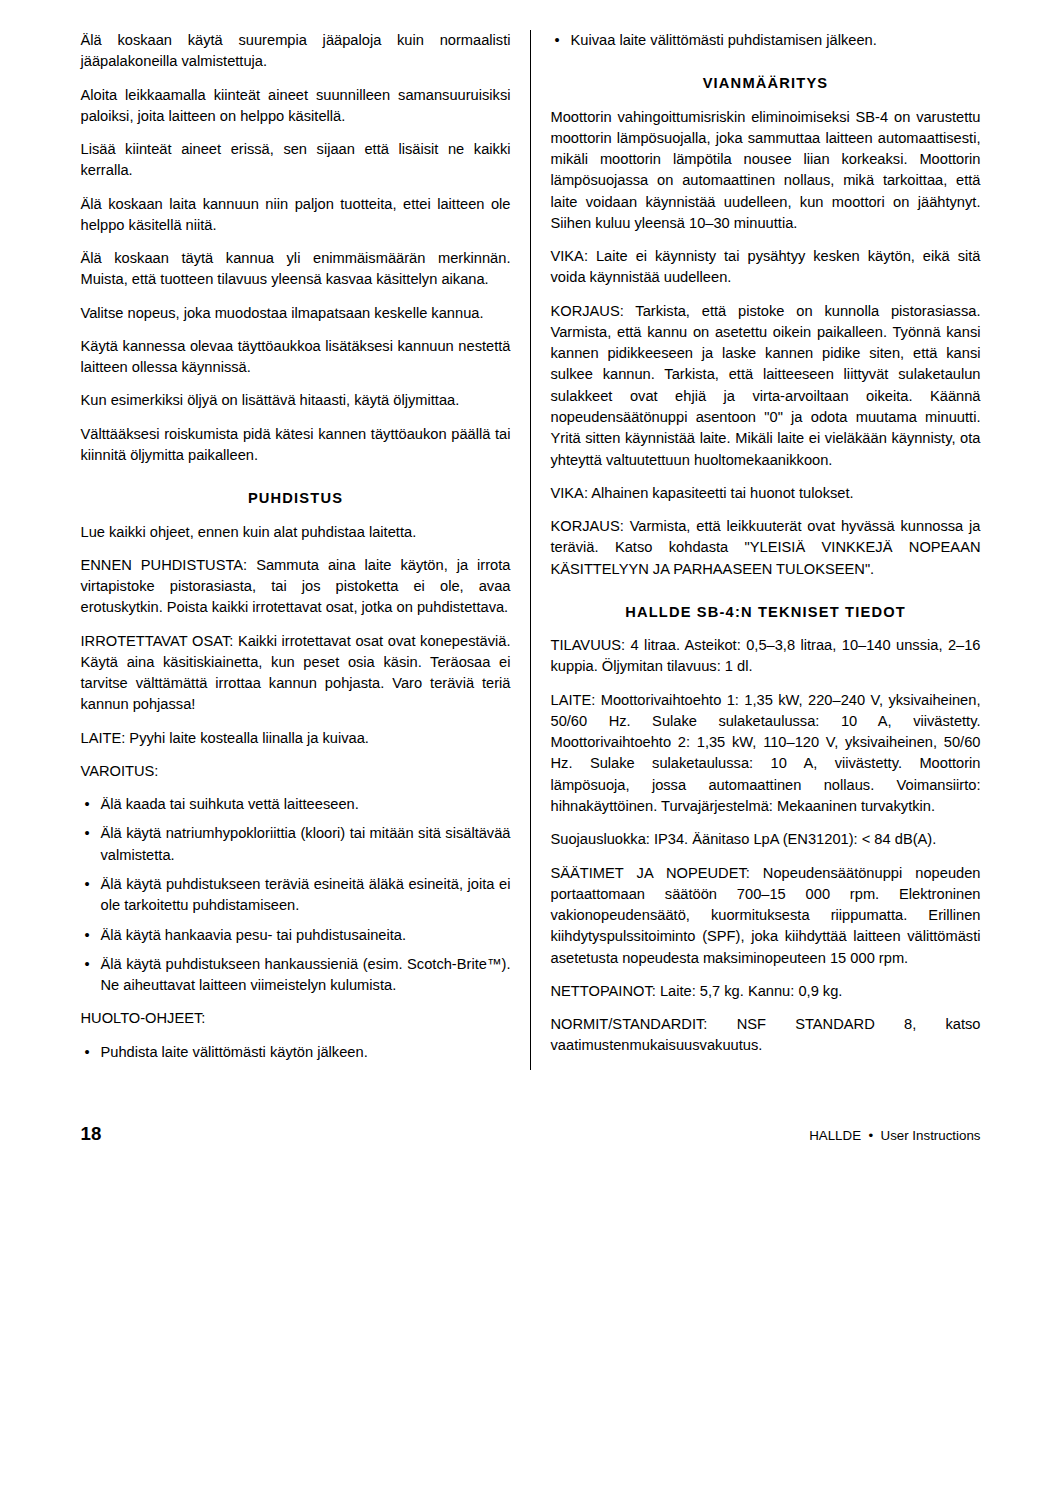Älä koskaan käytä suurempia jääpaloja kuin normaalisti jääpalakoneilla valmistettuja.
Aloita leikkaamalla kiinteät aineet suunnilleen samansuuruisiksi paloiksi, joita laitteen on helppo käsitellä.
Lisää kiinteät aineet erissä, sen sijaan että lisäisit ne kaikki kerralla.
Älä koskaan laita kannuun niin paljon tuotteita, ettei laitteen ole helppo käsitellä niitä.
Älä koskaan täytä kannua yli enimmäismäärän merkinnän. Muista, että tuotteen tilavuus yleensä kasvaa käsittelyn aikana.
Valitse nopeus, joka muodostaa ilmapatsaan keskelle kannua.
Käytä kannessa olevaa täyttöaukkoa lisätäksesi kannuun nestettä laitteen ollessa käynnissä.
Kun esimerkiksi öljyä on lisättävä hitaasti, käytä öljymittaa.
Välttääksesi roiskumista pidä kätesi kannen täyttöaukon päällä tai kiinnitä öljymitta paikalleen.
PUHDISTUS
Lue kaikki ohjeet, ennen kuin alat puhdistaa laitetta.
ENNEN PUHDISTUSTA: Sammuta aina laite käytön, ja irrota virtapistoke pistorasiasta, tai jos pistoketta ei ole, avaa erotuskytkin. Poista kaikki irrotettavat osat, jotka on puhdistettava.
IRROTETTAVAT OSAT: Kaikki irrotettavat osat ovat konepestäviä. Käytä aina käsitiskiainetta, kun peset osia käsin. Teräosaa ei tarvitse välttämättä irrottaa kannun pohjasta. Varo teräviä teriä kannun pohjassa!
LAITE: Pyyhi laite kostealla liinalla ja kuivaa.
VAROITUS:
Älä kaada tai suihkuta vettä laitteeseen.
Älä käytä natriumhypokloriittia (kloori) tai mitään sitä sisältävää valmistetta.
Älä käytä puhdistukseen teräviä esineitä äläkä esineitä, joita ei ole tarkoitettu puhdistamiseen.
Älä käytä hankaavia pesu- tai puhdistusaineita.
Älä käytä puhdistukseen hankaussieniä (esim. Scotch-Brite™). Ne aiheuttavat laitteen viimeistelyn kulumista.
HUOLTO-OHJEET:
Puhdista laite välittömästi käytön jälkeen.
Kuivaa laite välittömästi puhdistamisen jälkeen.
VIANMÄÄRITYS
Moottorin vahingoittumisriskin eliminoimiseksi SB-4 on varustettu moottorin lämpösuojalla, joka sammuttaa laitteen automaattisesti, mikäli moottorin lämpötila nousee liian korkeaksi. Moottorin lämpösuojassa on automaattinen nollaus, mikä tarkoittaa, että laite voidaan käynnistää uudelleen, kun moottori on jäähtynyt. Siihen kuluu yleensä 10–30 minuuttia.
VIKA: Laite ei käynnisty tai pysähtyy kesken käytön, eikä sitä voida käynnistää uudelleen.
KORJAUS: Tarkista, että pistoke on kunnolla pistorasiassa. Varmista, että kannu on asetettu oikein paikalleen. Työnnä kansi kannen pidikkeeseen ja laske kannen pidike siten, että kansi sulkee kannun. Tarkista, että laitteeseen liittyvät sulaketaulun sulakkeet ovat ehjiä ja virta-arvoiltaan oikeita. Käännä nopeudensäätönuppi asentoon "0" ja odota muutama minuutti. Yritä sitten käynnistää laite. Mikäli laite ei vieläkään käynnisty, ota yhteyttä valtuutettuun huoltomekaanikkoon.
VIKA: Alhainen kapasiteetti tai huonot tulokset.
KORJAUS: Varmista, että leikkuuterät ovat hyvässä kunnossa ja teräviä. Katso kohdasta "YLEISIÄ VINKKEJÄ NOPEAAN KÄSITTELYYN JA PARHAASEEN TULOKSEEN".
HALLDE SB-4:N TEKNISET TIEDOT
TILAVUUS: 4 litraa. Asteikot: 0,5–3,8 litraa, 10–140 unssia, 2–16 kuppia. Öljymitan tilavuus: 1 dl.
LAITE: Moottorivaihtoehto 1: 1,35 kW, 220–240 V, yksivaiheinen, 50/60 Hz. Sulake sulaketaulussa: 10 A, viivästetty. Moottorivaihtoehto 2: 1,35 kW, 110–120 V, yksivaiheinen, 50/60 Hz. Sulake sulaketaulussa: 10 A, viivästetty. Moottorin lämpösuoja, jossa automaattinen nollaus. Voimansiirto: hihnakäyttöinen. Turvajärjestelmä: Mekaaninen turvakytkin.
Suojausluokka: IP34. Äänitaso LpA (EN31201): < 84 dB(A).
SÄÄTIMET JA NOPEUDET: Nopeudensäätönuppi nopeuden portaattomaan säätöön 700–15 000 rpm. Elektroninen vakionopeudensäätö, kuormituksesta riippumatta. Erillinen kiihdytyspulssitoiminto (SPF), joka kiihdyttää laitteen välittömästi asetetusta nopeudesta maksiminopeuteen 15 000 rpm.
NETTOPAINOT: Laite: 5,7 kg. Kannu: 0,9 kg.
NORMIT/STANDARDIT: NSF STANDARD 8, katso vaatimustenmukaisuusvakuutus.
18 HALLDE • User Instructions